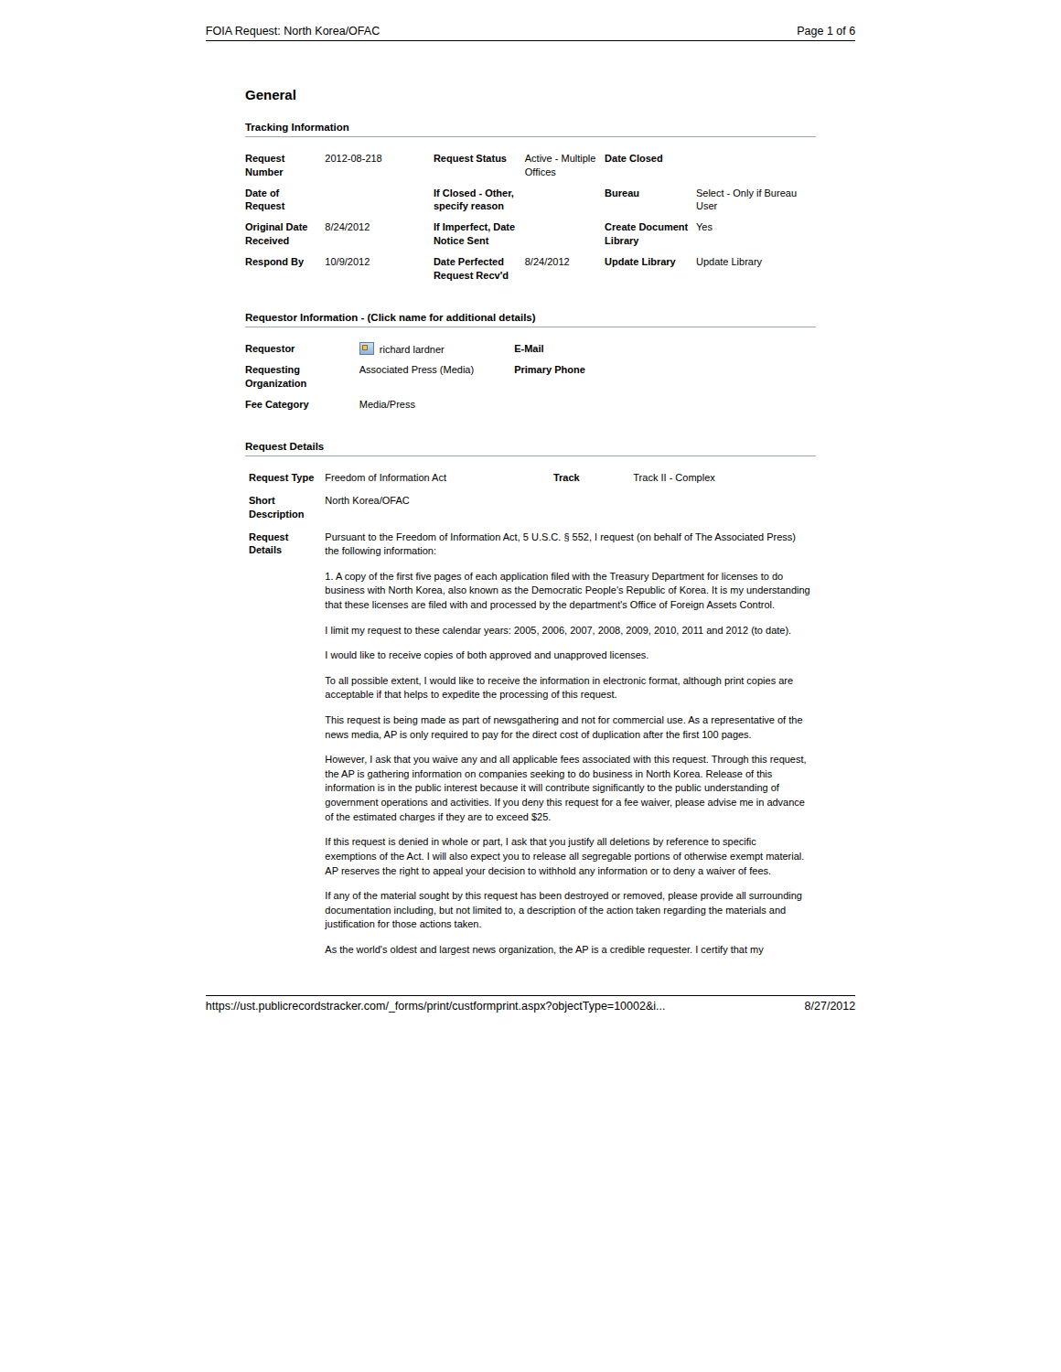FOIA Request: North Korea/OFAC
Page 1 of 6
General
Tracking Information
| Request Number | 2012-08-218 | Request Status | Active - Multiple Offices | Date Closed | |
| Date of Request | | If Closed - Other, specify reason | | Bureau | Select - Only if Bureau User |
| Original Date Received | 8/24/2012 | If Imperfect, Date Notice Sent | | Create Document Library | Yes |
| Respond By | 10/9/2012 | Date Perfected Request Recv'd | 8/24/2012 | Update Library | Update Library |
Requestor Information - (Click name for additional details)
| Requestor | richard lardner | E-Mail | |
| Requesting Organization | Associated Press (Media) | Primary Phone | |
| Fee Category | Media/Press | | |
Request Details
| Request Type | Freedom of Information Act | Track | Track II - Complex |
| Short Description | North Korea/OFAC |
| Request Details | Pursuant to the Freedom of Information Act, 5 U.S.C. § 552, I request (on behalf of The Associated Press) the following information: 1. A copy of the first five pages of each application filed with the Treasury Department for licenses to do business with North Korea, also known as the Democratic People's Republic of Korea. It is my understanding that these licenses are filed with and processed by the department's Office of Foreign Assets Control. I limit my request to these calendar years: 2005, 2006, 2007, 2008, 2009, 2010, 2011 and 2012 (to date). I would like to receive copies of both approved and unapproved licenses. To all possible extent, I would like to receive the information in electronic format, although print copies are acceptable if that helps to expedite the processing of this request. This request is being made as part of newsgathering and not for commercial use. As a representative of the news media, AP is only required to pay for the direct cost of duplication after the first 100 pages. However, I ask that you waive any and all applicable fees associated with this request. Through this request, the AP is gathering information on companies seeking to do business in North Korea. Release of this information is in the public interest because it will contribute significantly to the public understanding of government operations and activities. If you deny this request for a fee waiver, please advise me in advance of the estimated charges if they are to exceed $25. If this request is denied in whole or part, I ask that you justify all deletions by reference to specific exemptions of the Act. I will also expect you to release all segregable portions of otherwise exempt material. AP reserves the right to appeal your decision to withhold any information or to deny a waiver of fees. If any of the material sought by this request has been destroyed or removed, please provide all surrounding documentation including, but not limited to, a description of the action taken regarding the materials and justification for those actions taken. As the world's oldest and largest news organization, the AP is a credible requester. I certify that my |
https://ust.publicrecordstracker.com/_forms/print/custformprint.aspx?objectType=10002&i...
8/27/2012